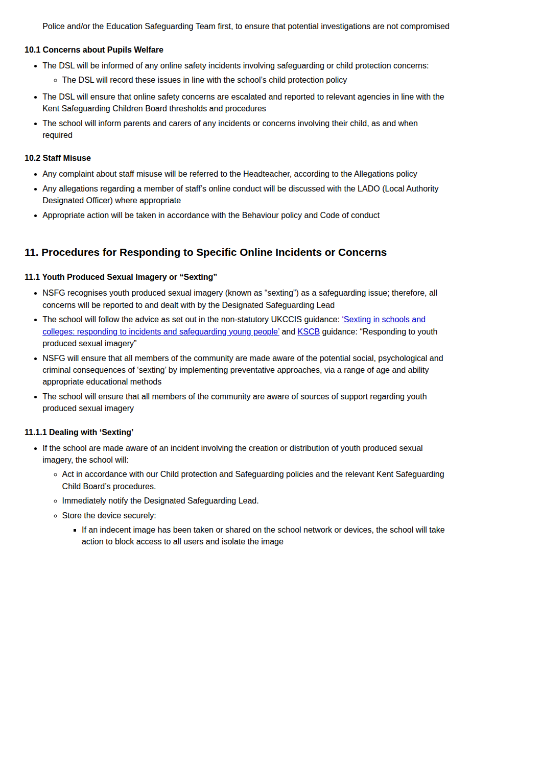Police and/or the Education Safeguarding Team first, to ensure that potential investigations are not compromised
10.1 Concerns about Pupils Welfare
The DSL will be informed of any online safety incidents involving safeguarding or child protection concerns:
The DSL will record these issues in line with the school’s child protection policy
The DSL will ensure that online safety concerns are escalated and reported to relevant agencies in line with the Kent Safeguarding Children Board thresholds and procedures
The school will inform parents and carers of any incidents or concerns involving their child, as and when required
10.2 Staff Misuse
Any complaint about staff misuse will be referred to the Headteacher, according to the Allegations policy
Any allegations regarding a member of staff’s online conduct will be discussed with the LADO (Local Authority Designated Officer) where appropriate
Appropriate action will be taken in accordance with the Behaviour policy and Code of conduct
11. Procedures for Responding to Specific Online Incidents or Concerns
11.1 Youth Produced Sexual Imagery or “Sexting”
NSFG recognises youth produced sexual imagery (known as “sexting”) as a safeguarding issue; therefore, all concerns will be reported to and dealt with by the Designated Safeguarding Lead
The school will follow the advice as set out in the non-statutory UKCCIS guidance: ‘Sexting in schools and colleges: responding to incidents and safeguarding young people’ and KSCB guidance: “Responding to youth produced sexual imagery”
NSFG will ensure that all members of the community are made aware of the potential social, psychological and criminal consequences of ‘sexting’ by implementing preventative approaches, via a range of age and ability appropriate educational methods
The school will ensure that all members of the community are aware of sources of support regarding youth produced sexual imagery
11.1.1 Dealing with ‘Sexting’
If the school are made aware of an incident involving the creation or distribution of youth produced sexual imagery, the school will:
Act in accordance with our Child protection and Safeguarding policies and the relevant Kent Safeguarding Child Board’s procedures.
Immediately notify the Designated Safeguarding Lead.
Store the device securely:
If an indecent image has been taken or shared on the school network or devices, the school will take action to block access to all users and isolate the image